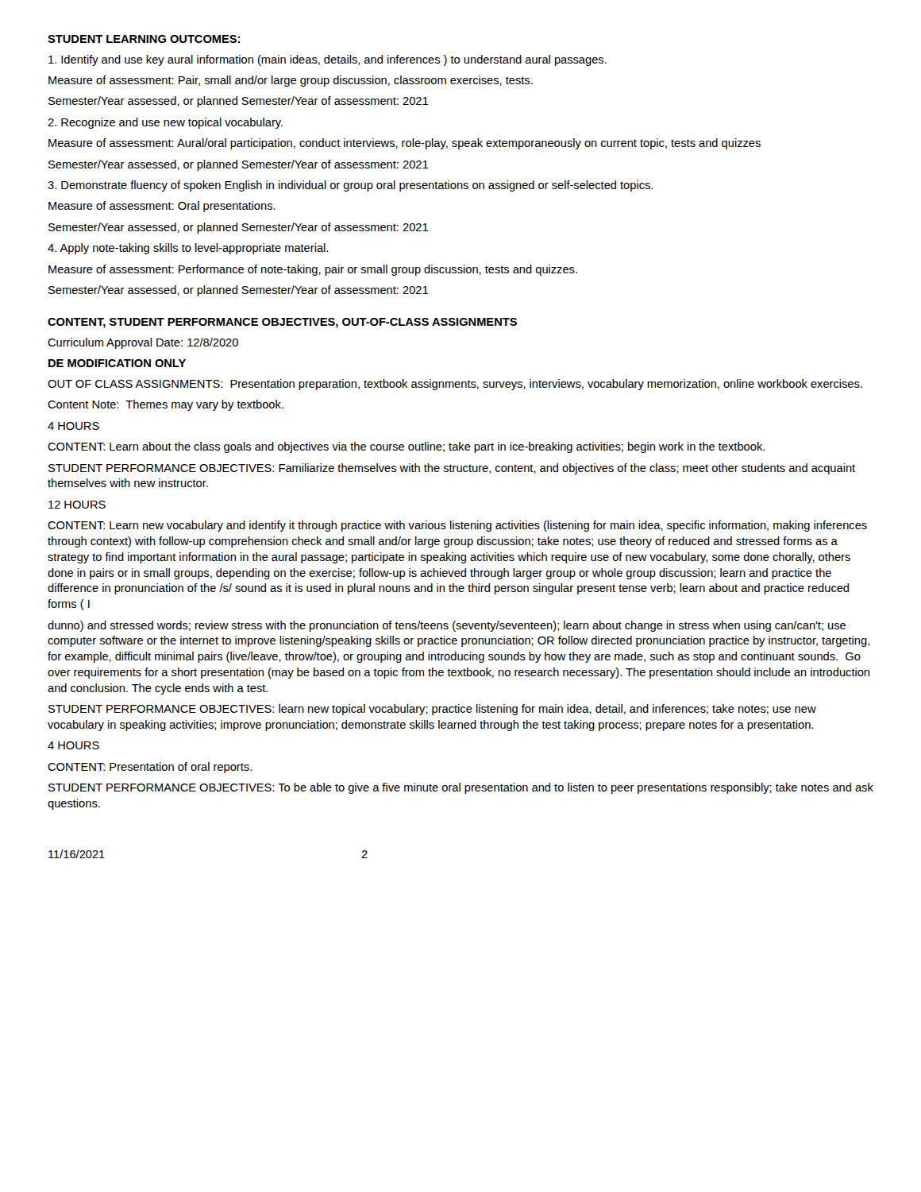STUDENT LEARNING OUTCOMES:
1. Identify and use key aural information (main ideas, details, and inferences ) to understand aural passages.
Measure of assessment: Pair, small and/or large group discussion, classroom exercises, tests.
Semester/Year assessed, or planned Semester/Year of assessment: 2021
2. Recognize and use new topical vocabulary.
Measure of assessment: Aural/oral participation, conduct interviews, role-play, speak extemporaneously on current topic, tests and quizzes
Semester/Year assessed, or planned Semester/Year of assessment: 2021
3. Demonstrate fluency of spoken English in individual or group oral presentations on assigned or self-selected topics.
Measure of assessment: Oral presentations.
Semester/Year assessed, or planned Semester/Year of assessment: 2021
4. Apply note-taking skills to level-appropriate material.
Measure of assessment: Performance of note-taking, pair or small group discussion, tests and quizzes.
Semester/Year assessed, or planned Semester/Year of assessment: 2021
CONTENT, STUDENT PERFORMANCE OBJECTIVES, OUT-OF-CLASS ASSIGNMENTS
Curriculum Approval Date: 12/8/2020
DE MODIFICATION ONLY
OUT OF CLASS ASSIGNMENTS: Presentation preparation, textbook assignments, surveys, interviews, vocabulary memorization, online workbook exercises.
Content Note: Themes may vary by textbook.
4 HOURS
CONTENT: Learn about the class goals and objectives via the course outline; take part in ice-breaking activities; begin work in the textbook.
STUDENT PERFORMANCE OBJECTIVES: Familiarize themselves with the structure, content, and objectives of the class; meet other students and acquaint themselves with new instructor.
12 HOURS
CONTENT: Learn new vocabulary and identify it through practice with various listening activities (listening for main idea, specific information, making inferences through context) with follow-up comprehension check and small and/or large group discussion; take notes; use theory of reduced and stressed forms as a strategy to find important information in the aural passage; participate in speaking activities which require use of new vocabulary, some done chorally, others done in pairs or in small groups, depending on the exercise; follow-up is achieved through larger group or whole group discussion; learn and practice the difference in pronunciation of the /s/ sound as it is used in plural nouns and in the third person singular present tense verb; learn about and practice reduced forms ( I
dunno) and stressed words; review stress with the pronunciation of tens/teens (seventy/seventeen); learn about change in stress when using can/can't; use computer software or the internet to improve listening/speaking skills or practice pronunciation; OR follow directed pronunciation practice by instructor, targeting, for example, difficult minimal pairs (live/leave, throw/toe), or grouping and introducing sounds by how they are made, such as stop and continuant sounds. Go over requirements for a short presentation (may be based on a topic from the textbook, no research necessary). The presentation should include an introduction and conclusion. The cycle ends with a test.
STUDENT PERFORMANCE OBJECTIVES: learn new topical vocabulary; practice listening for main idea, detail, and inferences; take notes; use new vocabulary in speaking activities; improve pronunciation; demonstrate skills learned through the test taking process; prepare notes for a presentation.
4 HOURS
CONTENT: Presentation of oral reports.
STUDENT PERFORMANCE OBJECTIVES: To be able to give a five minute oral presentation and to listen to peer presentations responsibly; take notes and ask questions.
11/16/2021 2